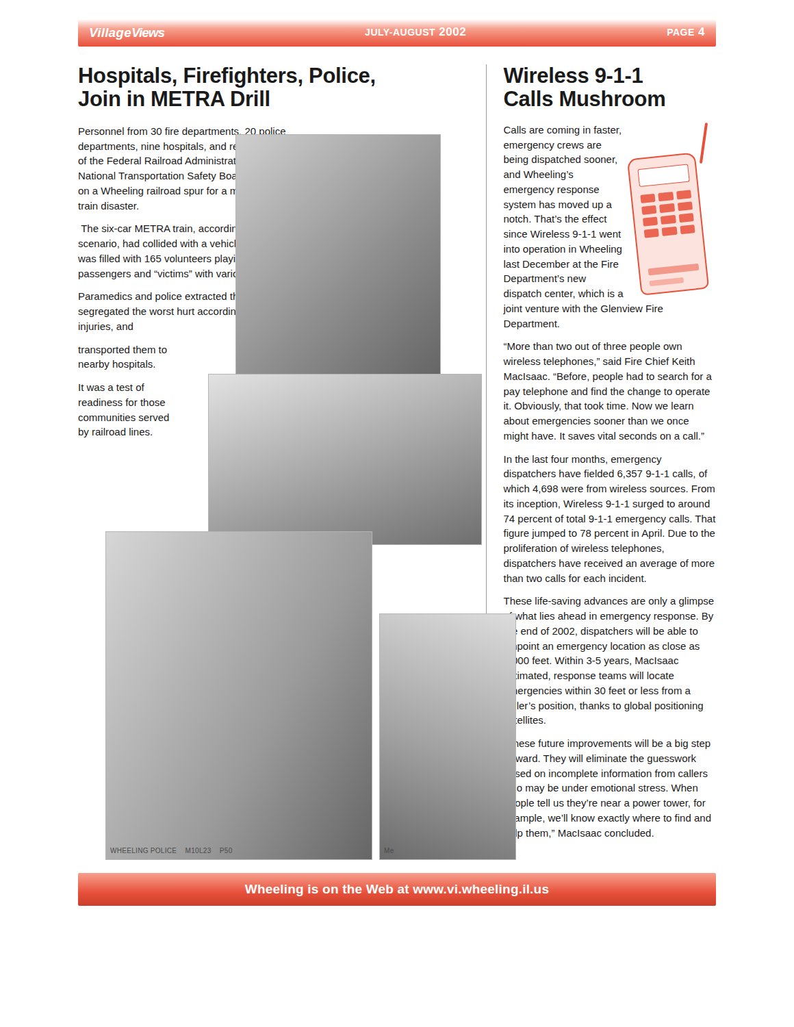VillageViews
JULY-AUGUST 2002
PAGE 4
Hospitals, Firefighters, Police,
Join in METRA Drill
T24
WHEELING POLICE M10L23 P50
Me
Personnel from 30 fire departments, 20 police departments, nine hospitals, and representatives of the Federal Railroad Administration and the National Transportation Safety Board converged on a Wheeling railroad spur for a major simulated train disaster.
The six-car METRA train, according to the scenario, had collided with a vehicle. The train was filled with 165 volunteers playing both unhurt passengers and “victims” with various injuries.
Paramedics and police extracted the victims, segregated the worst hurt according to their injuries, and
transported them to nearby hospitals.
It was a test of readiness for those communities served by railroad lines.
Wireless 9-1-1
Calls Mushroom
Calls are coming in faster, emergency crews are being dispatched sooner, and Wheeling’s emergency response system has moved up a notch. That’s the effect since Wireless 9-1-1 went into operation in Wheeling last December at the Fire Department’s new dispatch center, which is a joint venture with the Glenview Fire Department.
“More than two out of three people own wireless telephones,” said Fire Chief Keith MacIsaac. “Before, people had to search for a pay telephone and find the change to operate it. Obviously, that took time. Now we learn about emergencies sooner than we once might have. It saves vital seconds on a call.”
In the last four months, emergency dispatchers have fielded 6,357 9-1-1 calls, of which 4,698 were from wireless sources. From its inception, Wireless 9-1-1 surged to around 74 percent of total 9-1-1 emergency calls. That figure jumped to 78 percent in April. Due to the proliferation of wireless telephones, dispatchers have received an average of more than two calls for each incident.
These life-saving advances are only a glimpse of what lies ahead in emergency response. By the end of 2002, dispatchers will be able to pinpoint an emergency location as close as 1,000 feet. Within 3-5 years, MacIsaac estimated, response teams will locate emergencies within 30 feet or less from a caller’s position, thanks to global positioning satellites.
“These future improvements will be a big step forward. They will eliminate the guesswork based on incomplete information from callers who may be under emotional stress. When people tell us they’re near a power tower, for example, we’ll know exactly where to find and help them,” MacIsaac concluded.
Wheeling is on the Web at www.vi.wheeling.il.us